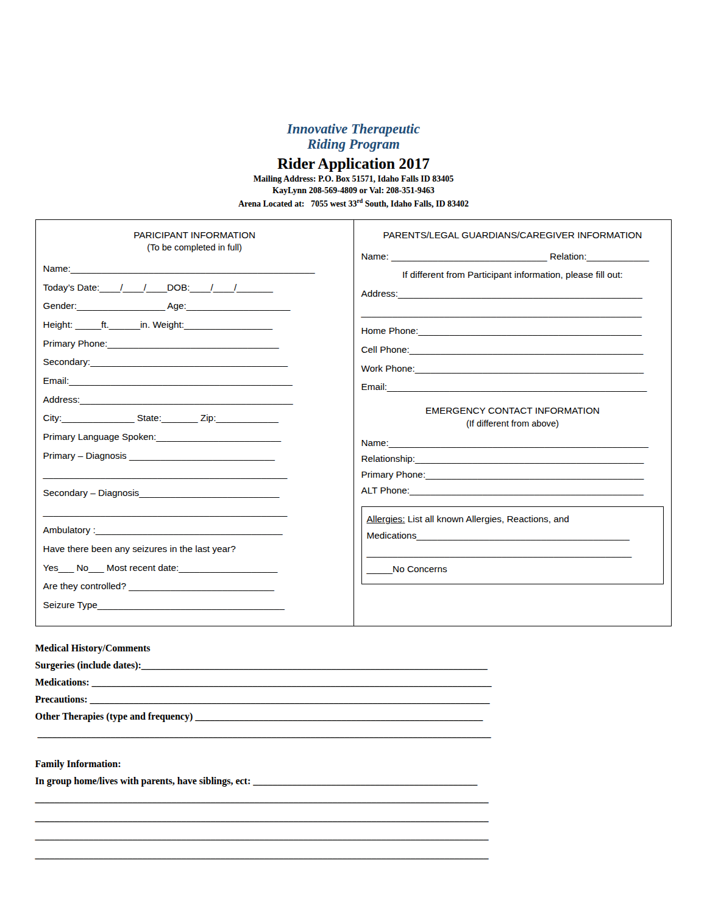Innovative Therapeutic
Riding Program
Rider Application 2017
Mailing Address: P.O. Box 51571, Idaho Falls ID 83405
KayLynn 208-569-4809 or Val: 208-351-9463
Arena Located at: 7055 west 33rd South, Idaho Falls, ID 83402
| PARICIPANT INFORMATION (To be completed in full) Name:_______________________________________________ Today’s Date:____/____/____DOB:____/____/_______ Gender:_________________ Age:____________________ Height: _____ft.______in. Weight:_________________ Primary Phone:_________________________________ Secondary:______________________________________ Email:___________________________________________ Address:_________________________________________ City:______________ State:_______ Zip:____________ Primary Language Spoken:________________________ Primary – Diagnosis ____________________________ _______________________________________________ Secondary – Diagnosis___________________________ _______________________________________________ Ambulatory :____________________________________ Have there been any seizures in the last year? Yes___ No___ Most recent date:___________________ Are they controlled? ____________________________ Seizure Type____________________________________ | PARENTS/LEGAL GUARDIANS/CAREGIVER INFORMATION Name: ______________________________ Relation:____________ If different from Participant information, please fill out: Address:_______________________________________________ ______________________________________________________ Home Phone:___________________________________________ Cell Phone:_____________________________________________ Work Phone:____________________________________________ Email:__________________________________________________ EMERGENCY CONTACT INFORMATION (If different from above) Name:__________________________________________________ Relationship:____________________________________________ Primary Phone:__________________________________________ ALT Phone:_____________________________________________ Allergies: List all known Allergies, Reactions, and Medications_________________________________________ ___________________________________________________ _____No Concerns |
Medical History/Comments Surgeries (include dates):_______________________________________________________________________ Medications: __________________________________________________________________________________ Precautions: __________________________________________________________________________________ Other Therapies (type and frequency) ___________________________________________________________ _____________________________________________________________________________________________
Family Information: In group home/lives with parents, have siblings, ect: ______________________________________________ _____________________________________________________________________________________________
_____________________________________________________________________________________________
_____________________________________________________________________________________________
_____________________________________________________________________________________________